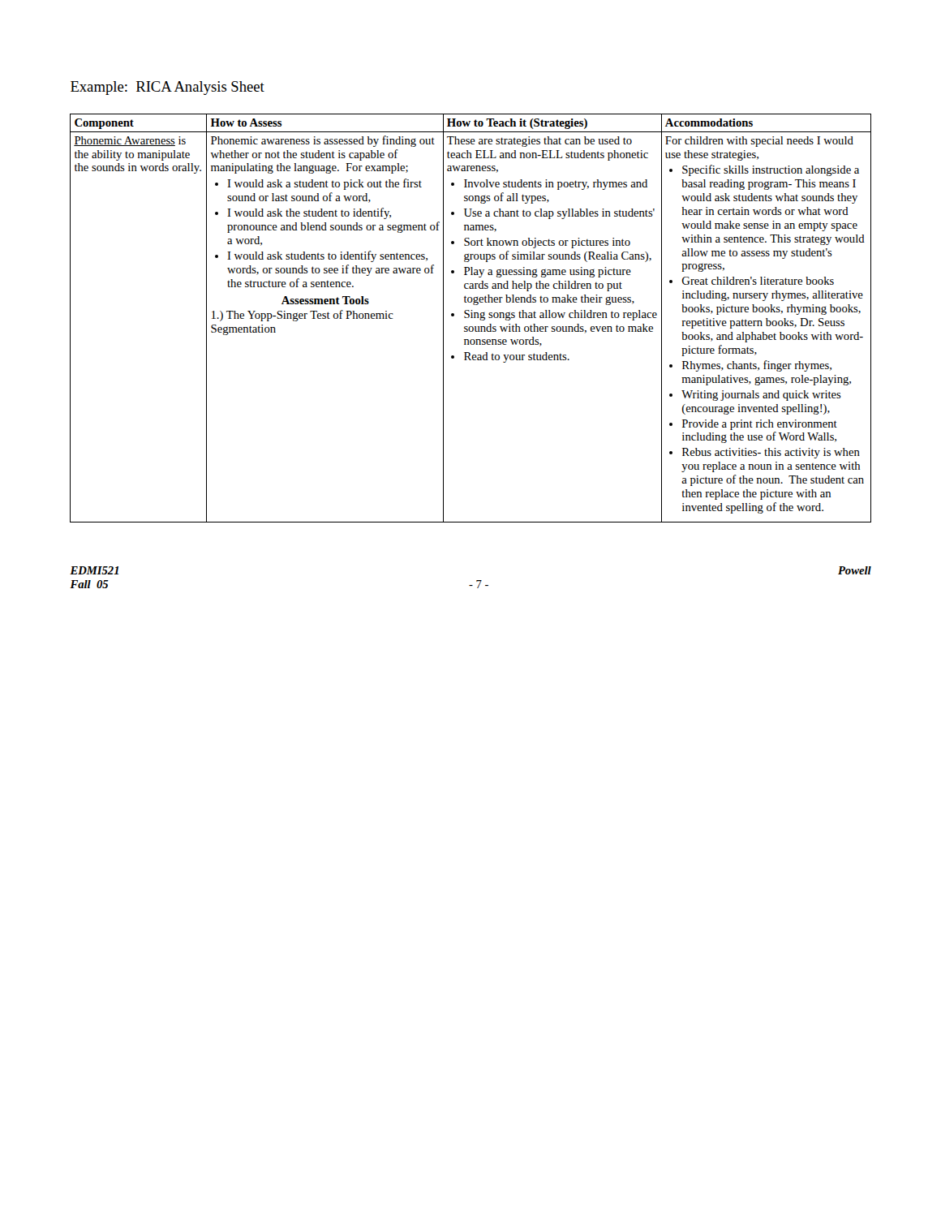Example: RICA Analysis Sheet
| Component | How to Assess | How to Teach it (Strategies) | Accommodations |
| --- | --- | --- | --- |
| Phonemic Awareness is the ability to manipulate the sounds in words orally. | Phonemic awareness is assessed by finding out whether or not the student is capable of manipulating the language. For example; I would ask a student to pick out the first sound or last sound of a word, I would ask the student to identify, pronounce and blend sounds or a segment of a word, I would ask students to identify sentences, words, or sounds to see if they are aware of the structure of a sentence. Assessment Tools 1.) The Yopp-Singer Test of Phonemic Segmentation | These are strategies that can be used to teach ELL and non-ELL students phonetic awareness, Involve students in poetry, rhymes and songs of all types, Use a chant to clap syllables in students' names, Sort known objects or pictures into groups of similar sounds (Realia Cans), Play a guessing game using picture cards and help the children to put together blends to make their guess, Sing songs that allow children to replace sounds with other sounds, even to make nonsense words, Read to your students. | For children with special needs I would use these strategies, Specific skills instruction alongside a basal reading program- This means I would ask students what sounds they hear in certain words or what word would make sense in an empty space within a sentence. This strategy would allow me to assess my student's progress, Great children's literature books including, nursery rhymes, alliterative books, picture books, rhyming books, repetitive pattern books, Dr. Seuss books, and alphabet books with word-picture formats, Rhymes, chants, finger rhymes, manipulatives, games, role-playing, Writing journals and quick writes (encourage invented spelling!), Provide a print rich environment including the use of Word Walls, Rebus activities- this activity is when you replace a noun in a sentence with a picture of the noun. The student can then replace the picture with an invented spelling of the word. |
EDMI521
Fall 05
Powell
- 7 -